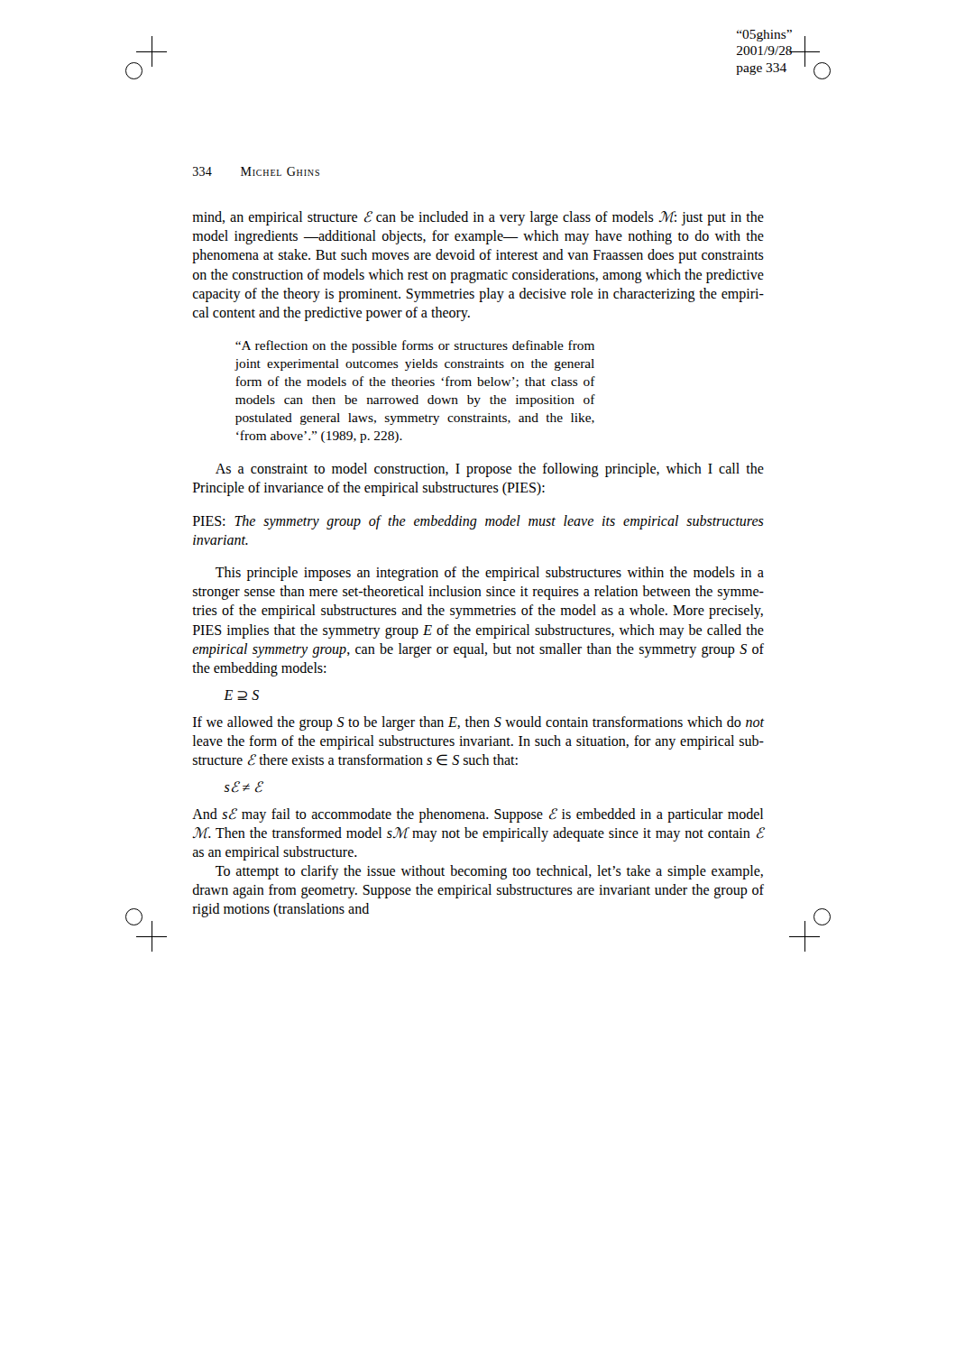“05ghins”
2001/9/28
page 334
334 Michel Ghins
mind, an empirical structure ℰ can be included in a very large class of models ℳ: just put in the model ingredients —additional objects, for example— which may have nothing to do with the phenomena at stake. But such moves are devoid of interest and van Fraassen does put constraints on the construction of models which rest on pragmatic considerations, among which the predictive capacity of the theory is prominent. Symmetries play a decisive role in characterizing the empirical content and the predictive power of a theory.
“A reflection on the possible forms or structures definable from joint experimental outcomes yields constraints on the general form of the models of the theories ‘from below’; that class of models can then be narrowed down by the imposition of postulated general laws, symmetry constraints, and the like, ‘from above’.” (1989, p. 228).
As a constraint to model construction, I propose the following principle, which I call the Principle of invariance of the empirical substructures (PIES):
PIES: The symmetry group of the embedding model must leave its empirical substructures invariant.
This principle imposes an integration of the empirical substructures within the models in a stronger sense than mere set-theoretical inclusion since it requires a relation between the symmetries of the empirical substructures and the symmetries of the model as a whole. More precisely, PIES implies that the symmetry group E of the empirical substructures, which may be called the empirical symmetry group, can be larger or equal, but not smaller than the symmetry group S of the embedding models:
E ⊇ S
If we allowed the group S to be larger than E, then S would contain transformations which do not leave the form of the empirical substructures invariant. In such a situation, for any empirical substructure ℰ there exists a transformation s ∈ S such that:
sℰ ≠ ℰ
And sℰ may fail to accommodate the phenomena. Suppose ℰ is embedded in a particular model ℳ. Then the transformed model sℳ may not be empirically adequate since it may not contain ℰ as an empirical substructure.
To attempt to clarify the issue without becoming too technical, let’s take a simple example, drawn again from geometry. Suppose the empirical substructures are invariant under the group of rigid motions (translations and